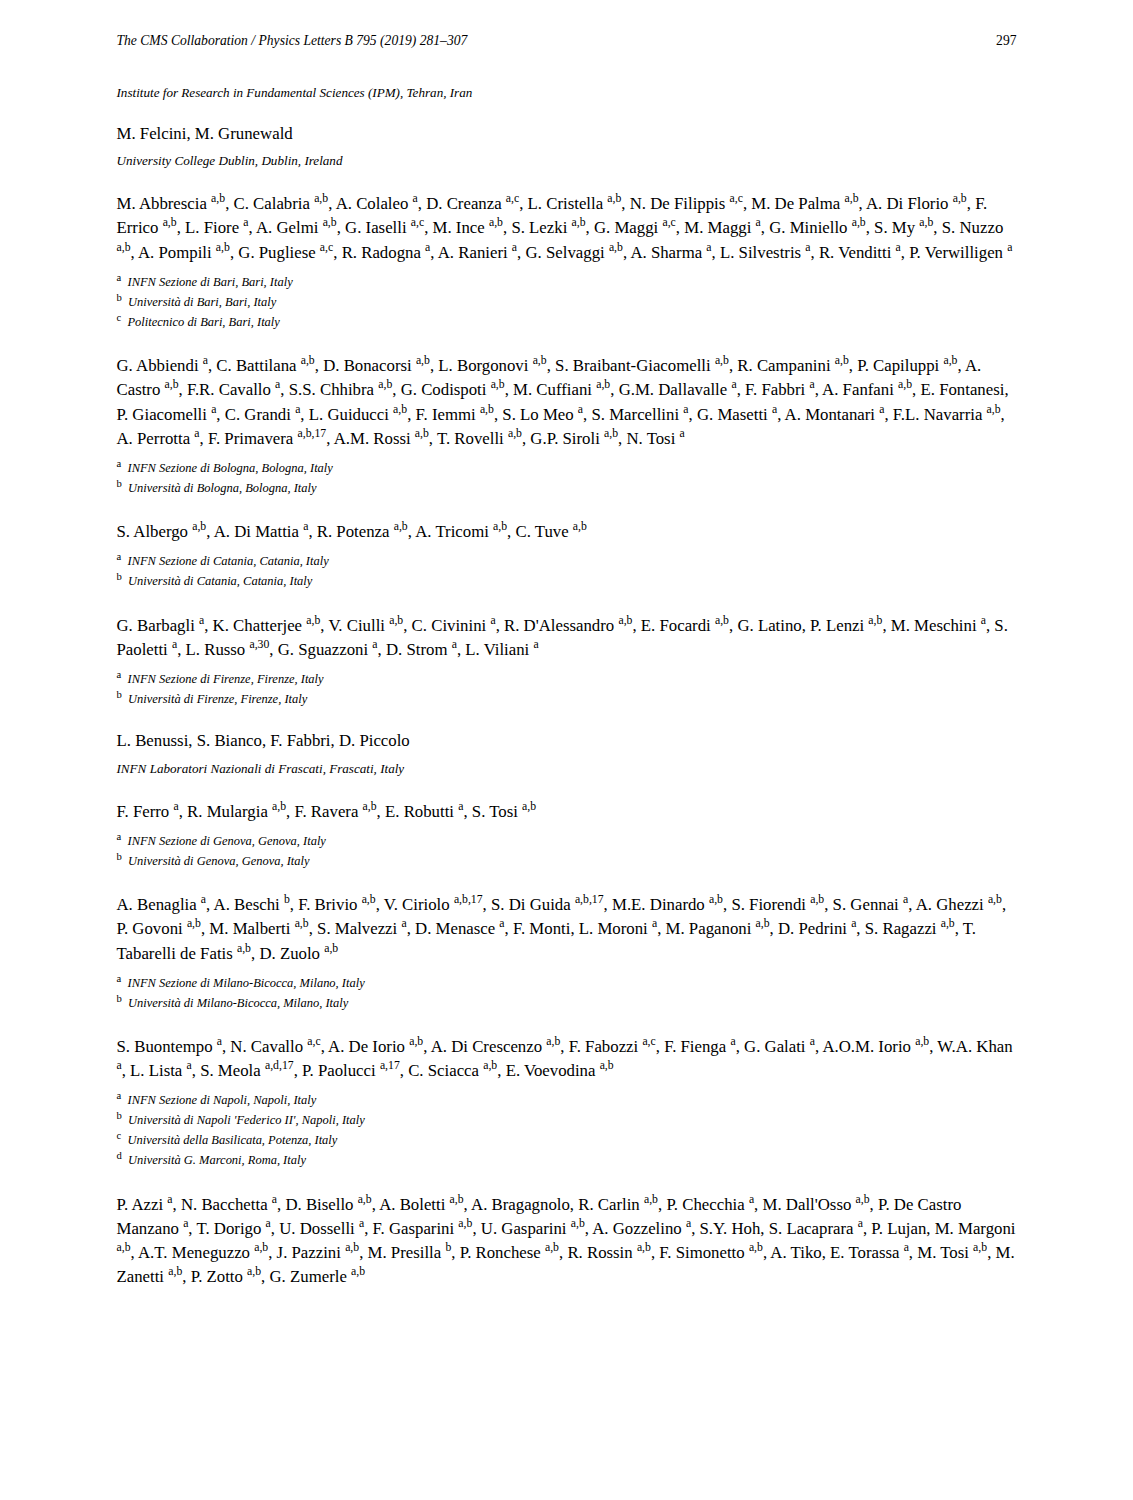The CMS Collaboration / Physics Letters B 795 (2019) 281–307 297
Institute for Research in Fundamental Sciences (IPM), Tehran, Iran
M. Felcini, M. Grunewald
University College Dublin, Dublin, Ireland
M. Abbrescia a,b, C. Calabria a,b, A. Colaleo a, D. Creanza a,c, L. Cristella a,b, N. De Filippis a,c, M. De Palma a,b, A. Di Florio a,b, F. Errico a,b, L. Fiore a, A. Gelmi a,b, G. Iaselli a,c, M. Ince a,b, S. Lezki a,b, G. Maggi a,c, M. Maggi a, G. Miniello a,b, S. My a,b, S. Nuzzo a,b, A. Pompili a,b, G. Pugliese a,c, R. Radogna a, A. Ranieri a, G. Selvaggi a,b, A. Sharma a, L. Silvestris a, R. Venditti a, P. Verwilligen a
a INFN Sezione di Bari, Bari, Italy
b Università di Bari, Bari, Italy
c Politecnico di Bari, Bari, Italy
G. Abbiendi a, C. Battilana a,b, D. Bonacorsi a,b, L. Borgonovi a,b, S. Braibant-Giacomelli a,b, R. Campanini a,b, P. Capiluppi a,b, A. Castro a,b, F.R. Cavallo a, S.S. Chhibra a,b, G. Codispoti a,b, M. Cuffiani a,b, G.M. Dallavalle a, F. Fabbri a, A. Fanfani a,b, E. Fontanesi, P. Giacomelli a, C. Grandi a, L. Guiducci a,b, F. Iemmi a,b, S. Lo Meo a, S. Marcellini a, G. Masetti a, A. Montanari a, F.L. Navarria a,b, A. Perrotta a, F. Primavera a,b,17, A.M. Rossi a,b, T. Rovelli a,b, G.P. Siroli a,b, N. Tosi a
a INFN Sezione di Bologna, Bologna, Italy
b Università di Bologna, Bologna, Italy
S. Albergo a,b, A. Di Mattia a, R. Potenza a,b, A. Tricomi a,b, C. Tuve a,b
a INFN Sezione di Catania, Catania, Italy
b Università di Catania, Catania, Italy
G. Barbagli a, K. Chatterjee a,b, V. Ciulli a,b, C. Civinini a, R. D'Alessandro a,b, E. Focardi a,b, G. Latino, P. Lenzi a,b, M. Meschini a, S. Paoletti a, L. Russo a,30, G. Sguazzoni a, D. Strom a, L. Viliani a
a INFN Sezione di Firenze, Firenze, Italy
b Università di Firenze, Firenze, Italy
L. Benussi, S. Bianco, F. Fabbri, D. Piccolo
INFN Laboratori Nazionali di Frascati, Frascati, Italy
F. Ferro a, R. Mulargia a,b, F. Ravera a,b, E. Robutti a, S. Tosi a,b
a INFN Sezione di Genova, Genova, Italy
b Università di Genova, Genova, Italy
A. Benaglia a, A. Beschi b, F. Brivio a,b, V. Ciriolo a,b,17, S. Di Guida a,b,17, M.E. Dinardo a,b, S. Fiorendi a,b, S. Gennai a, A. Ghezzi a,b, P. Govoni a,b, M. Malberti a,b, S. Malvezzi a, D. Menasce a, F. Monti, L. Moroni a, M. Paganoni a,b, D. Pedrini a, S. Ragazzi a,b, T. Tabarelli de Fatis a,b, D. Zuolo a,b
a INFN Sezione di Milano-Bicocca, Milano, Italy
b Università di Milano-Bicocca, Milano, Italy
S. Buontempo a, N. Cavallo a,c, A. De Iorio a,b, A. Di Crescenzo a,b, F. Fabozzi a,c, F. Fienga a, G. Galati a, A.O.M. Iorio a,b, W.A. Khan a, L. Lista a, S. Meola a,d,17, P. Paolucci a,17, C. Sciacca a,b, E. Voevodina a,b
a INFN Sezione di Napoli, Napoli, Italy
b Università di Napoli 'Federico II', Napoli, Italy
c Università della Basilicata, Potenza, Italy
d Università G. Marconi, Roma, Italy
P. Azzi a, N. Bacchetta a, D. Bisello a,b, A. Boletti a,b, A. Bragagnolo, R. Carlin a,b, P. Checchia a, M. Dall'Osso a,b, P. De Castro Manzano a, T. Dorigo a, U. Dosselli a, F. Gasparini a,b, U. Gasparini a,b, A. Gozzelino a, S.Y. Hoh, S. Lacaprara a, P. Lujan, M. Margoni a,b, A.T. Meneguzzo a,b, J. Pazzini a,b, M. Presilla b, P. Ronchese a,b, R. Rossin a,b, F. Simonetto a,b, A. Tiko, E. Torassa a, M. Tosi a,b, M. Zanetti a,b, P. Zotto a,b, G. Zumerle a,b